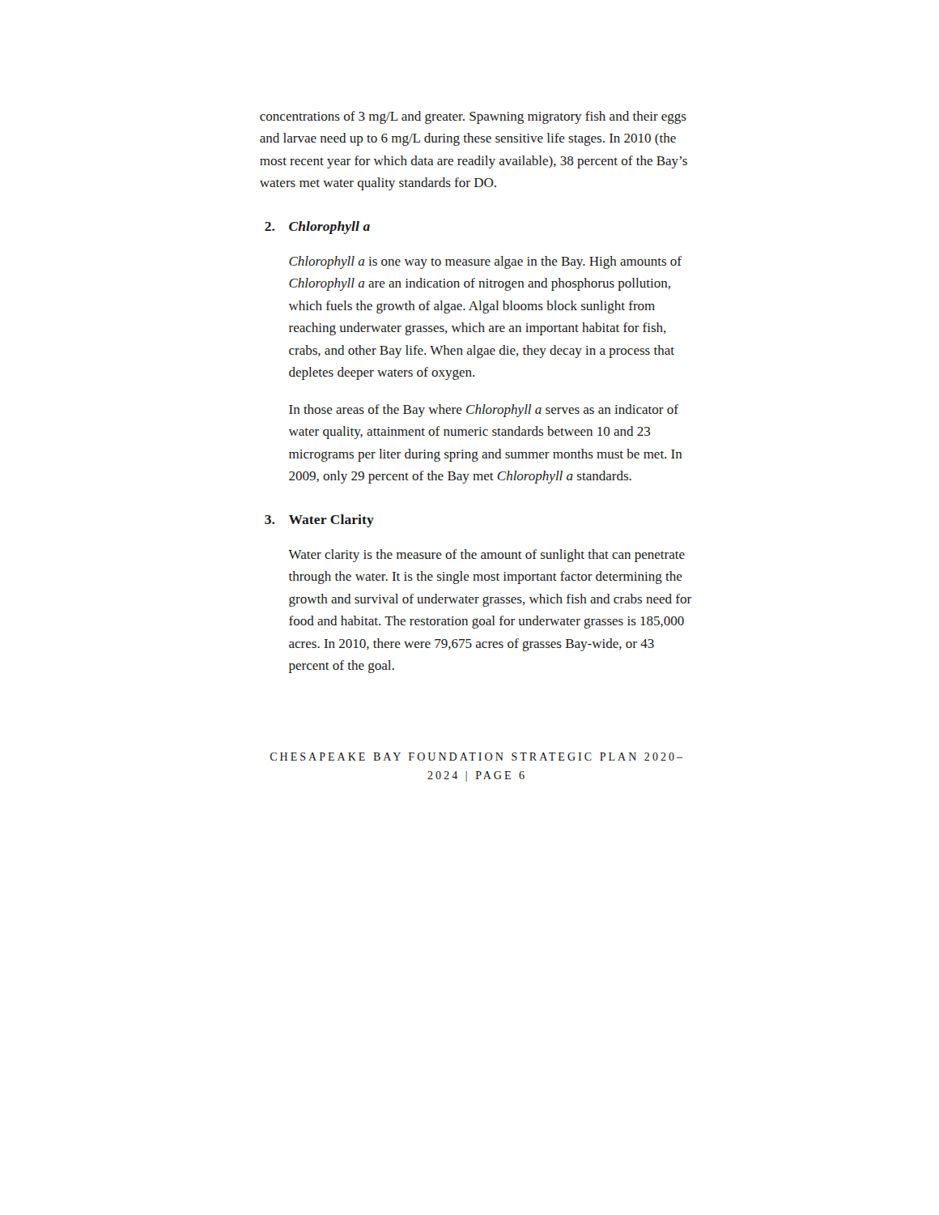concentrations of 3 mg/L and greater. Spawning migratory fish and their eggs and larvae need up to 6 mg/L during these sensitive life stages. In 2010 (the most recent year for which data are readily available), 38 percent of the Bay’s waters met water quality standards for DO.
Chlorophyll a
Chlorophyll a is one way to measure algae in the Bay. High amounts of Chlorophyll a are an indication of nitrogen and phosphorus pollution, which fuels the growth of algae. Algal blooms block sunlight from reaching underwater grasses, which are an important habitat for fish, crabs, and other Bay life. When algae die, they decay in a process that depletes deeper waters of oxygen.
In those areas of the Bay where Chlorophyll a serves as an indicator of water quality, attainment of numeric standards between 10 and 23 micrograms per liter during spring and summer months must be met. In 2009, only 29 percent of the Bay met Chlorophyll a standards.
Water Clarity
Water clarity is the measure of the amount of sunlight that can penetrate through the water. It is the single most important factor determining the growth and survival of underwater grasses, which fish and crabs need for food and habitat. The restoration goal for underwater grasses is 185,000 acres. In 2010, there were 79,675 acres of grasses Bay-wide, or 43 percent of the goal.
Chesapeake Bay Foundation Strategic Plan 2020–2024 | Page 6